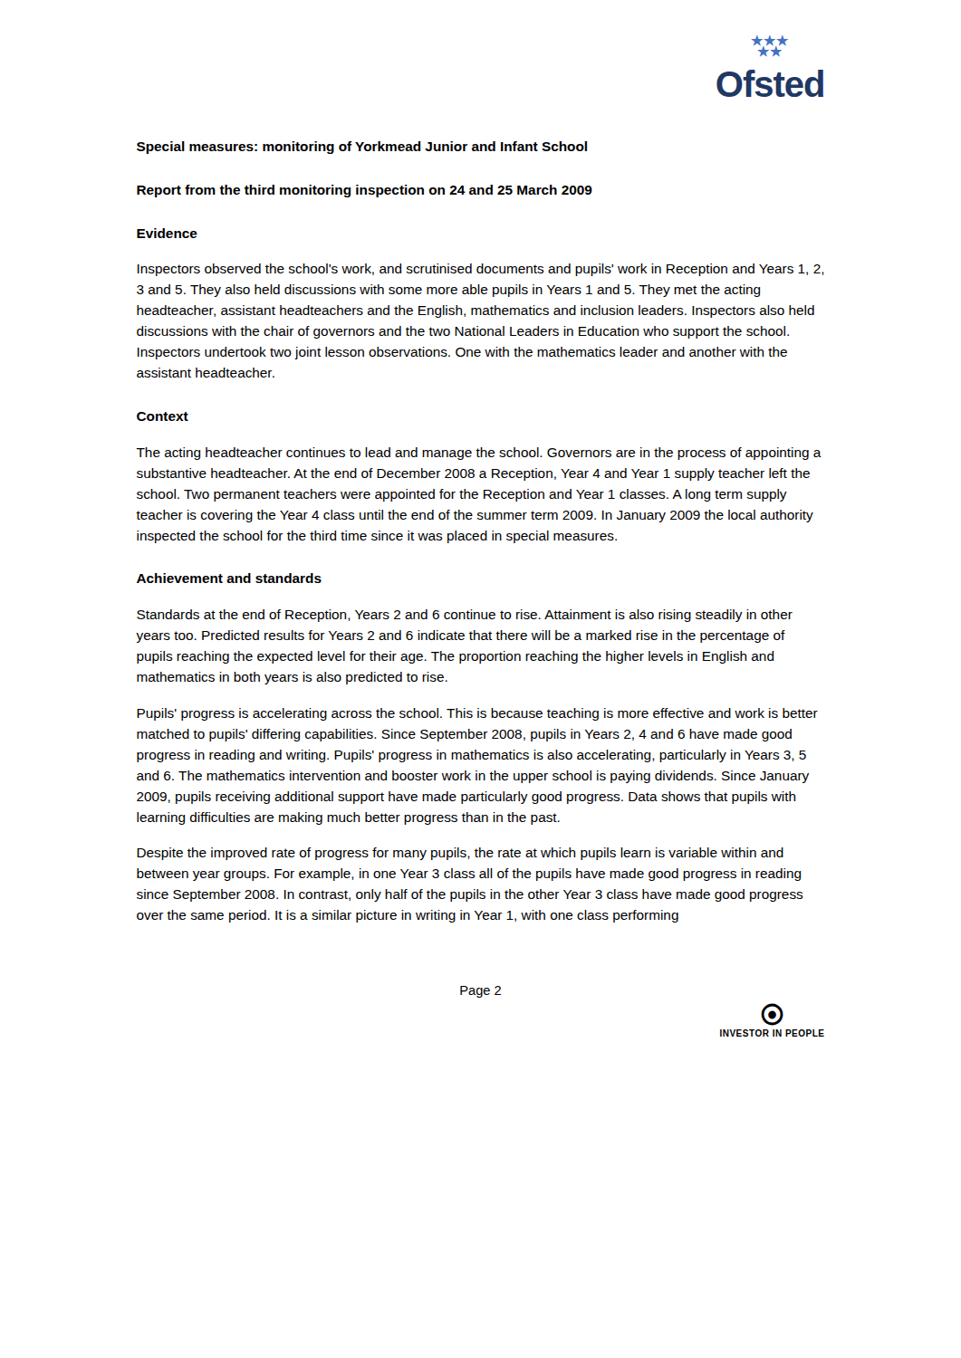★★★
★★Ofsted
Special measures: monitoring of Yorkmead Junior and Infant School
Report from the third monitoring inspection on 24 and 25 March 2009
Evidence
Inspectors observed the school's work, and scrutinised documents and pupils' work in Reception and Years 1, 2, 3 and 5. They also held discussions with some more able pupils in Years 1 and 5. They met the acting headteacher, assistant headteachers and the English, mathematics and inclusion leaders. Inspectors also held discussions with the chair of governors and the two National Leaders in Education who support the school. Inspectors undertook two joint lesson observations. One with the mathematics leader and another with the assistant headteacher.
Context
The acting headteacher continues to lead and manage the school. Governors are in the process of appointing a substantive headteacher. At the end of December 2008 a Reception, Year 4 and Year 1 supply teacher left the school. Two permanent teachers were appointed for the Reception and Year 1 classes. A long term supply teacher is covering the Year 4 class until the end of the summer term 2009. In January 2009 the local authority inspected the school for the third time since it was placed in special measures.
Achievement and standards
Standards at the end of Reception, Years 2 and 6 continue to rise. Attainment is also rising steadily in other years too. Predicted results for Years 2 and 6 indicate that there will be a marked rise in the percentage of pupils reaching the expected level for their age. The proportion reaching the higher levels in English and mathematics in both years is also predicted to rise.
Pupils' progress is accelerating across the school. This is because teaching is more effective and work is better matched to pupils' differing capabilities. Since September 2008, pupils in Years 2, 4 and 6 have made good progress in reading and writing. Pupils' progress in mathematics is also accelerating, particularly in Years 3, 5 and 6. The mathematics intervention and booster work in the upper school is paying dividends. Since January 2009, pupils receiving additional support have made particularly good progress. Data shows that pupils with learning difficulties are making much better progress than in the past.
Despite the improved rate of progress for many pupils, the rate at which pupils learn is variable within and between year groups. For example, in one Year 3 class all of the pupils have made good progress in reading since September 2008. In contrast, only half of the pupils in the other Year 3 class have made good progress over the same period. It is a similar picture in writing in Year 1, with one class performing
Page 2
⦿ INVESTOR IN PEOPLE